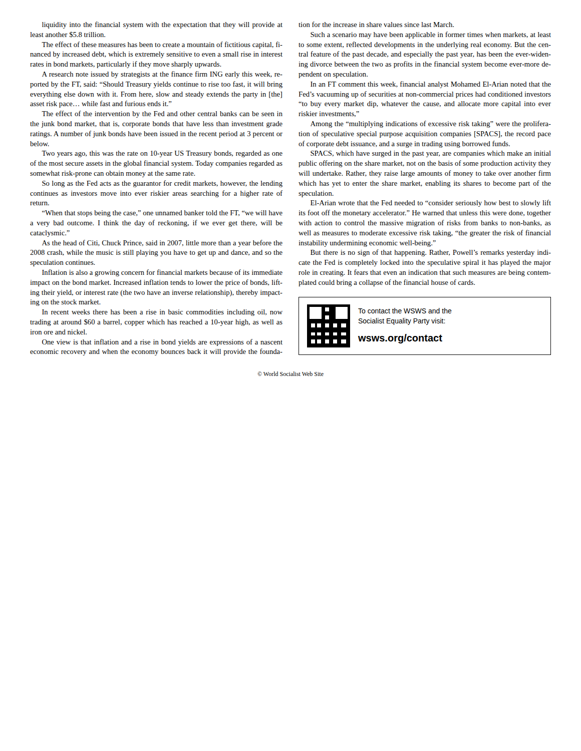liquidity into the financial system with the expectation that they will provide at least another $5.8 trillion.
The effect of these measures has been to create a mountain of fictitious capital, financed by increased debt, which is extremely sensitive to even a small rise in interest rates in bond markets, particularly if they move sharply upwards.
A research note issued by strategists at the finance firm ING early this week, reported by the FT, said: “Should Treasury yields continue to rise too fast, it will bring everything else down with it. From here, slow and steady extends the party in [the] asset risk pace… while fast and furious ends it.”
The effect of the intervention by the Fed and other central banks can be seen in the junk bond market, that is, corporate bonds that have less than investment grade ratings. A number of junk bonds have been issued in the recent period at 3 percent or below.
Two years ago, this was the rate on 10-year US Treasury bonds, regarded as one of the most secure assets in the global financial system. Today companies regarded as somewhat risk-prone can obtain money at the same rate.
So long as the Fed acts as the guarantor for credit markets, however, the lending continues as investors move into ever riskier areas searching for a higher rate of return.
“When that stops being the case,” one unnamed banker told the FT, “we will have a very bad outcome. I think the day of reckoning, if we ever get there, will be cataclysmic.”
As the head of Citi, Chuck Prince, said in 2007, little more than a year before the 2008 crash, while the music is still playing you have to get up and dance, and so the speculation continues.
Inflation is also a growing concern for financial markets because of its immediate impact on the bond market. Increased inflation tends to lower the price of bonds, lifting their yield, or interest rate (the two have an inverse relationship), thereby impacting on the stock market.
In recent weeks there has been a rise in basic commodities including oil, now trading at around $60 a barrel, copper which has reached a 10-year high, as well as iron ore and nickel.
One view is that inflation and a rise in bond yields are expressions of a nascent economic recovery and when the economy bounces back it will provide the foundation for the increase in share values since last March.
Such a scenario may have been applicable in former times when markets, at least to some extent, reflected developments in the underlying real economy. But the central feature of the past decade, and especially the past year, has been the ever-widening divorce between the two as profits in the financial system become ever-more dependent on speculation.
In an FT comment this week, financial analyst Mohamed El-Arian noted that the Fed’s vacuuming up of securities at non-commercial prices had conditioned investors “to buy every market dip, whatever the cause, and allocate more capital into ever riskier investments,”
Among the “multiplying indications of excessive risk taking” were the proliferation of speculative special purpose acquisition companies [SPACS], the record pace of corporate debt issuance, and a surge in trading using borrowed funds.
SPACS, which have surged in the past year, are companies which make an initial public offering on the share market, not on the basis of some production activity they will undertake. Rather, they raise large amounts of money to take over another firm which has yet to enter the share market, enabling its shares to become part of the speculation.
El-Arian wrote that the Fed needed to “consider seriously how best to slowly lift its foot off the monetary accelerator.” He warned that unless this were done, together with action to control the massive migration of risks from banks to non-banks, as well as measures to moderate excessive risk taking, “the greater the risk of financial instability undermining economic well-being.”
But there is no sign of that happening. Rather, Powell’s remarks yesterday indicate the Fed is completely locked into the speculative spiral it has played the major role in creating. It fears that even an indication that such measures are being contemplated could bring a collapse of the financial house of cards.
To contact the WSWS and the
Socialist Equality Party visit: wsws.org/contact
© World Socialist Web Site